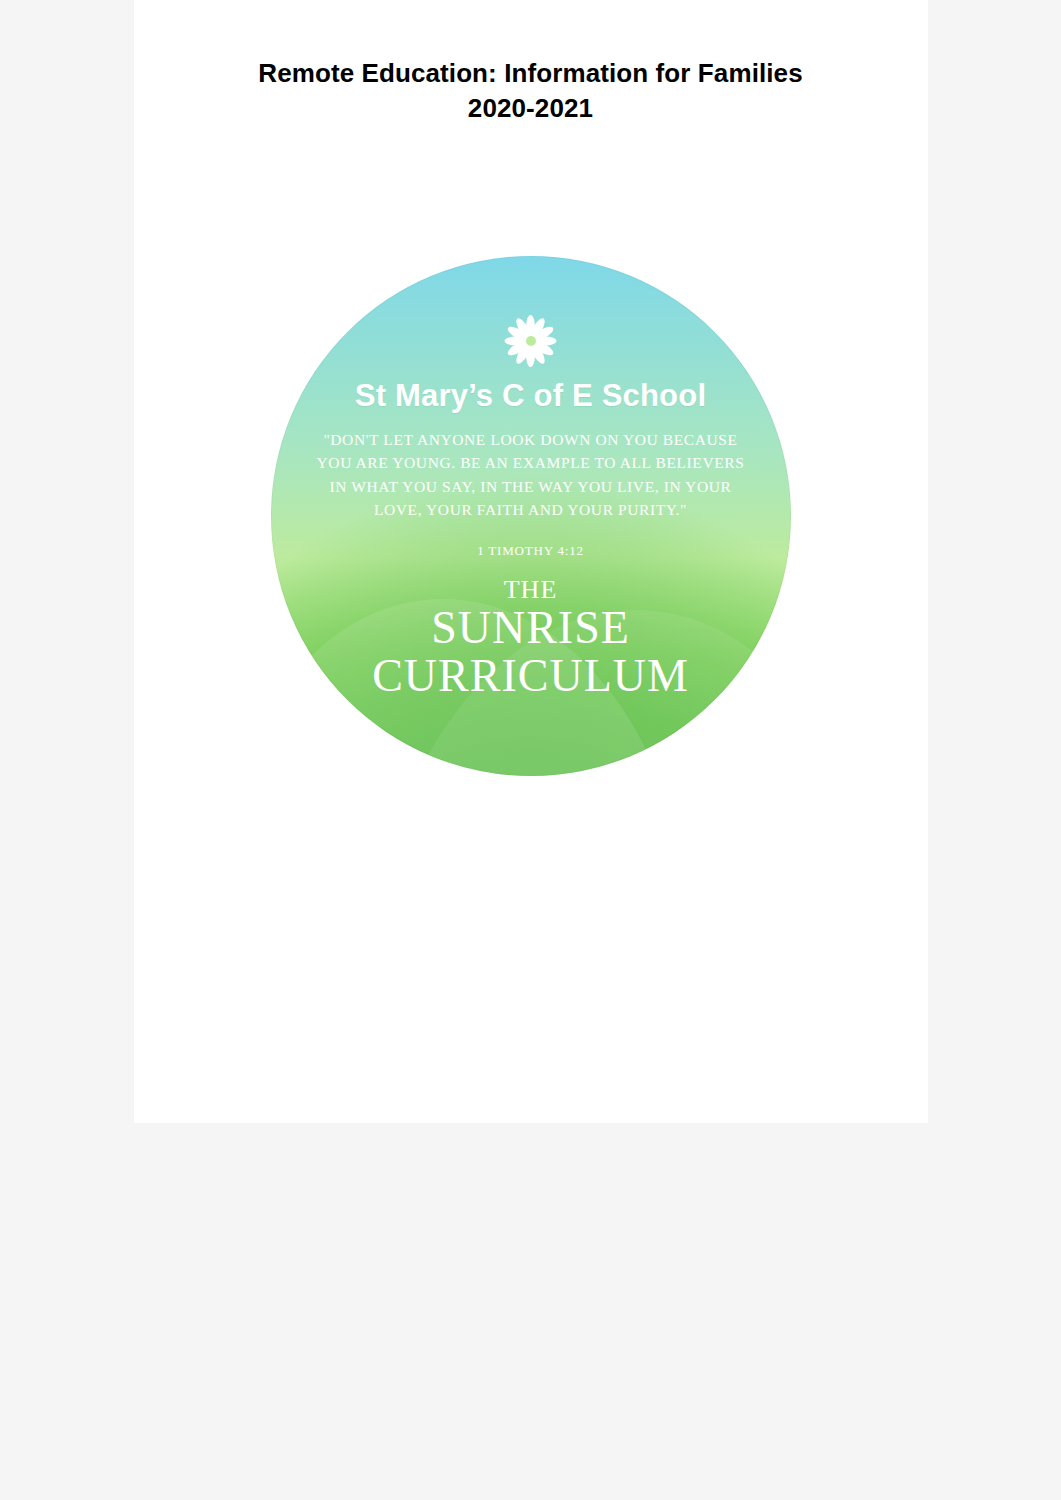Remote Education: Information for Families
2020-2021
St Mary’s C of E School
"Don't let anyone look down on you because you are young. Be an example to all believers in what you say, in the way you live, in your love, your faith and your purity."
1 Timothy 4:12
The Sunrise Curriculum